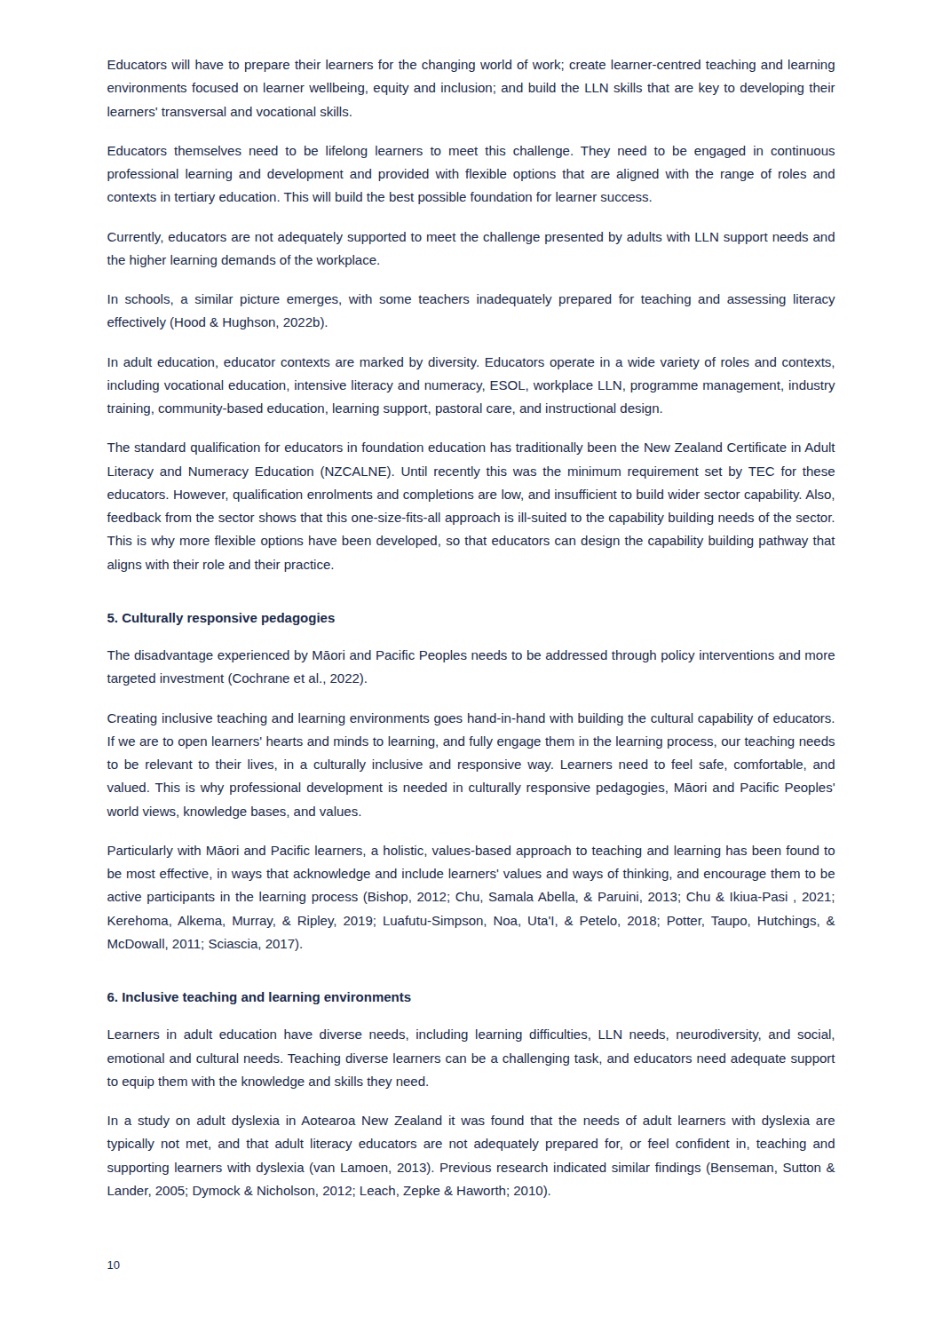Educators will have to prepare their learners for the changing world of work; create learner-centred teaching and learning environments focused on learner wellbeing, equity and inclusion; and build the LLN skills that are key to developing their learners' transversal and vocational skills.
Educators themselves need to be lifelong learners to meet this challenge. They need to be engaged in continuous professional learning and development and provided with flexible options that are aligned with the range of roles and contexts in tertiary education. This will build the best possible foundation for learner success.
Currently, educators are not adequately supported to meet the challenge presented by adults with LLN support needs and the higher learning demands of the workplace.
In schools, a similar picture emerges, with some teachers inadequately prepared for teaching and assessing literacy effectively (Hood & Hughson, 2022b).
In adult education, educator contexts are marked by diversity. Educators operate in a wide variety of roles and contexts, including vocational education, intensive literacy and numeracy, ESOL, workplace LLN, programme management, industry training, community-based education, learning support, pastoral care, and instructional design.
The standard qualification for educators in foundation education has traditionally been the New Zealand Certificate in Adult Literacy and Numeracy Education (NZCALNE). Until recently this was the minimum requirement set by TEC for these educators. However, qualification enrolments and completions are low, and insufficient to build wider sector capability. Also, feedback from the sector shows that this one-size-fits-all approach is ill-suited to the capability building needs of the sector. This is why more flexible options have been developed, so that educators can design the capability building pathway that aligns with their role and their practice.
5. Culturally responsive pedagogies
The disadvantage experienced by Māori and Pacific Peoples needs to be addressed through policy interventions and more targeted investment (Cochrane et al., 2022).
Creating inclusive teaching and learning environments goes hand-in-hand with building the cultural capability of educators. If we are to open learners' hearts and minds to learning, and fully engage them in the learning process, our teaching needs to be relevant to their lives, in a culturally inclusive and responsive way. Learners need to feel safe, comfortable, and valued. This is why professional development is needed in culturally responsive pedagogies, Māori and Pacific Peoples' world views, knowledge bases, and values.
Particularly with Māori and Pacific learners, a holistic, values-based approach to teaching and learning has been found to be most effective, in ways that acknowledge and include learners' values and ways of thinking, and encourage them to be active participants in the learning process (Bishop, 2012; Chu, Samala Abella, & Paruini, 2013; Chu & Ikiua-Pasi , 2021; Kerehoma, Alkema, Murray, & Ripley, 2019; Luafutu-Simpson, Noa, Uta'I, & Petelo, 2018; Potter, Taupo, Hutchings, & McDowall, 2011; Sciascia, 2017).
6. Inclusive teaching and learning environments
Learners in adult education have diverse needs, including learning difficulties, LLN needs, neurodiversity, and social, emotional and cultural needs. Teaching diverse learners can be a challenging task, and educators need adequate support to equip them with the knowledge and skills they need.
In a study on adult dyslexia in Aotearoa New Zealand it was found that the needs of adult learners with dyslexia are typically not met, and that adult literacy educators are not adequately prepared for, or feel confident in, teaching and supporting learners with dyslexia (van Lamoen, 2013). Previous research indicated similar findings (Benseman, Sutton & Lander, 2005; Dymock & Nicholson, 2012; Leach, Zepke & Haworth; 2010).
10